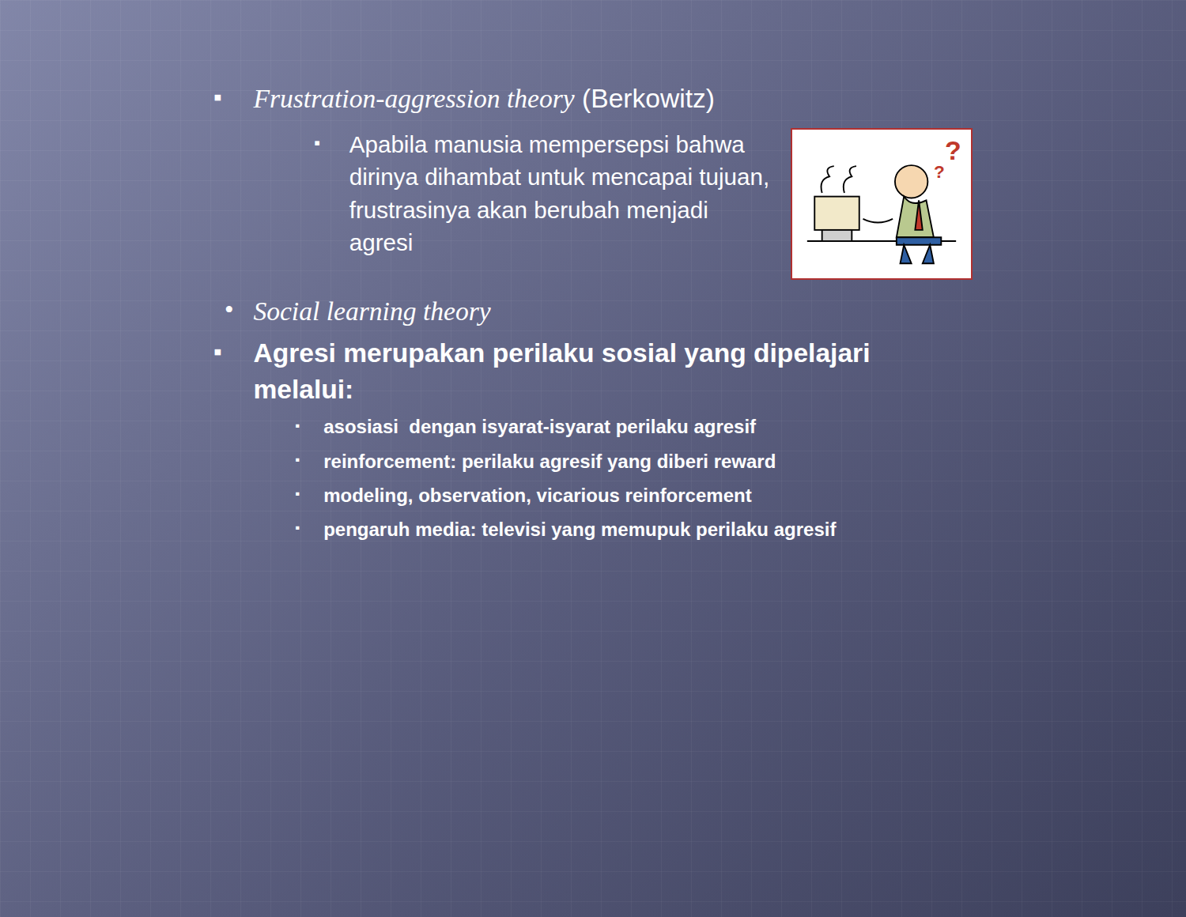Frustration-aggression theory (Berkowitz)
Apabila manusia mempersepsi bahwa dirinya dihambat untuk mencapai tujuan, frustrasinya akan berubah menjadi agresi
Social learning theory
Agresi merupakan perilaku sosial yang dipelajari melalui:
asosiasi dengan isyarat-isyarat perilaku agresif
reinforcement: perilaku agresif yang diberi reward
modeling, observation, vicarious reinforcement
pengaruh media: televisi yang memupuk perilaku agresif